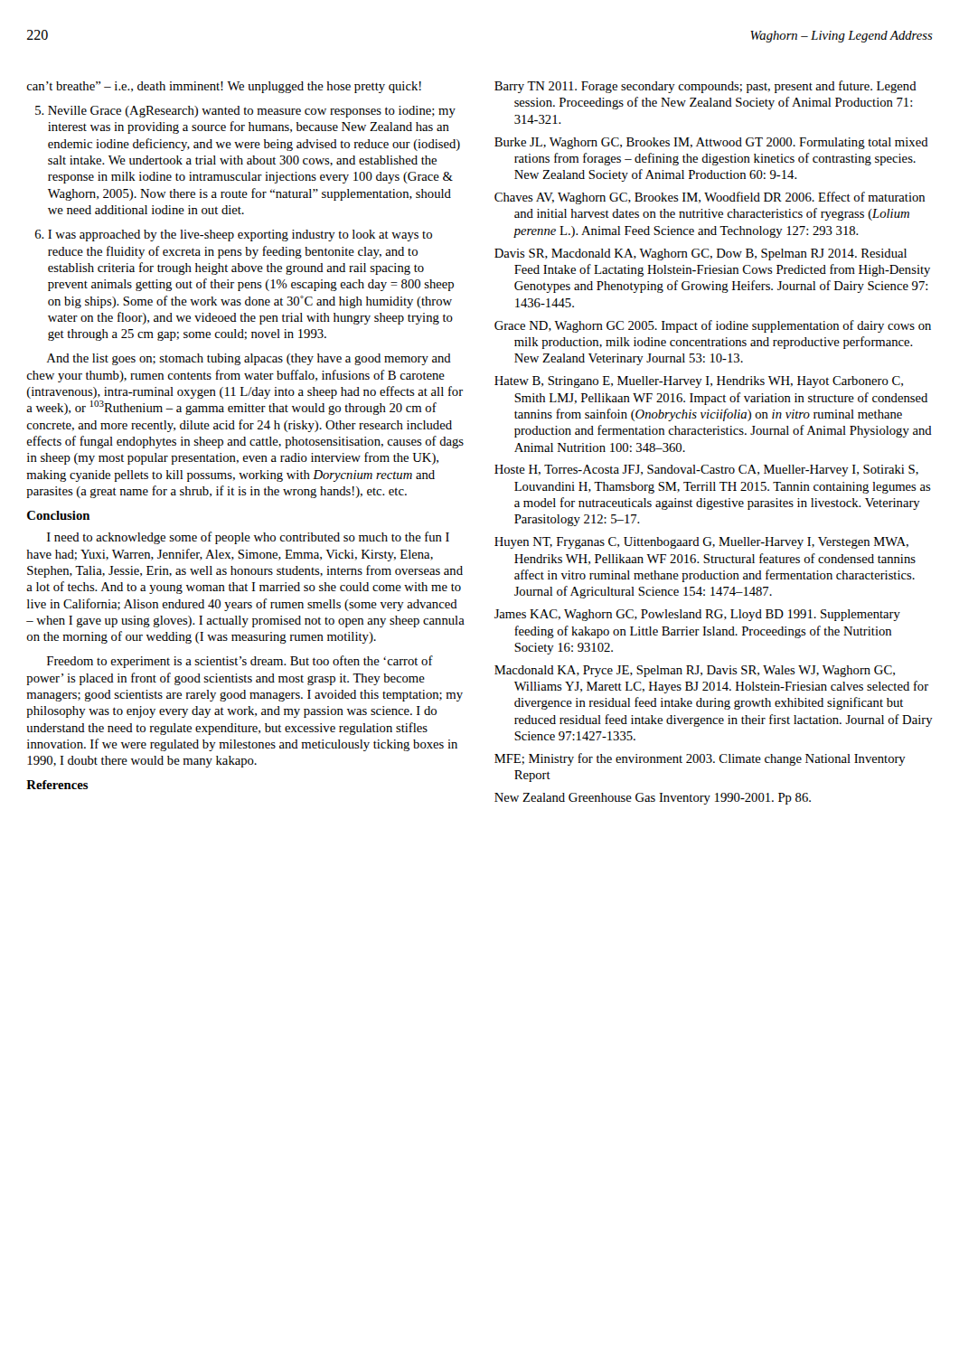220
Waghorn – Living Legend Address
can’t breathe” – i.e., death imminent! We unplugged the hose pretty quick!
Neville Grace (AgResearch) wanted to measure cow responses to iodine; my interest was in providing a source for humans, because New Zealand has an endemic iodine deficiency, and we were being advised to reduce our (iodised) salt intake. We undertook a trial with about 300 cows, and established the response in milk iodine to intramuscular injections every 100 days (Grace & Waghorn, 2005). Now there is a route for “natural” supplementation, should we need additional iodine in out diet.
I was approached by the live-sheep exporting industry to look at ways to reduce the fluidity of excreta in pens by feeding bentonite clay, and to establish criteria for trough height above the ground and rail spacing to prevent animals getting out of their pens (1% escaping each day = 800 sheep on big ships). Some of the work was done at 30˚C and high humidity (throw water on the floor), and we videoed the pen trial with hungry sheep trying to get through a 25 cm gap; some could; novel in 1993.
And the list goes on; stomach tubing alpacas (they have a good memory and chew your thumb), rumen contents from water buffalo, infusions of B carotene (intravenous), intra-ruminal oxygen (11 L/day into a sheep had no effects at all for a week), or 103Ruthenium – a gamma emitter that would go through 20 cm of concrete, and more recently, dilute acid for 24 h (risky). Other research included effects of fungal endophytes in sheep and cattle, photosensitisation, causes of dags in sheep (my most popular presentation, even a radio interview from the UK), making cyanide pellets to kill possums, working with Dorycnium rectum and parasites (a great name for a shrub, if it is in the wrong hands!), etc. etc.
Conclusion
I need to acknowledge some of people who contributed so much to the fun I have had; Yuxi, Warren, Jennifer, Alex, Simone, Emma, Vicki, Kirsty, Elena, Stephen, Talia, Jessie, Erin, as well as honours students, interns from overseas and a lot of techs. And to a young woman that I married so she could come with me to live in California; Alison endured 40 years of rumen smells (some very advanced – when I gave up using gloves). I actually promised not to open any sheep cannula on the morning of our wedding (I was measuring rumen motility).
Freedom to experiment is a scientist’s dream. But too often the ‘carrot of power’ is placed in front of good scientists and most grasp it. They become managers; good scientists are rarely good managers. I avoided this temptation; my philosophy was to enjoy every day at work, and my passion was science. I do understand the need to regulate expenditure, but excessive regulation stifles innovation. If we were regulated by milestones and meticulously ticking boxes in 1990, I doubt there would be many kakapo.
References
Barry TN 2011. Forage secondary compounds; past, present and future. Legend session. Proceedings of the New Zealand Society of Animal Production 71: 314-321.
Burke JL, Waghorn GC, Brookes IM, Attwood GT 2000. Formulating total mixed rations from forages – defining the digestion kinetics of contrasting species. New Zealand Society of Animal Production 60: 9-14.
Chaves AV, Waghorn GC, Brookes IM, Woodfield DR 2006. Effect of maturation and initial harvest dates on the nutritive characteristics of ryegrass (Lolium perenne L.). Animal Feed Science and Technology 127: 293 318.
Davis SR, Macdonald KA, Waghorn GC, Dow B, Spelman RJ 2014. Residual Feed Intake of Lactating Holstein-Friesian Cows Predicted from High-Density Genotypes and Phenotyping of Growing Heifers. Journal of Dairy Science 97: 1436-1445.
Grace ND, Waghorn GC 2005. Impact of iodine supplementation of dairy cows on milk production, milk iodine concentrations and reproductive performance. New Zealand Veterinary Journal 53: 10-13.
Hatew B, Stringano E, Mueller-Harvey I, Hendriks WH, Hayot Carbonero C, Smith LMJ, Pellikaan WF 2016. Impact of variation in structure of condensed tannins from sainfoin (Onobrychis viciifolia) on in vitro ruminal methane production and fermentation characteristics. Journal of Animal Physiology and Animal Nutrition 100: 348–360.
Hoste H, Torres-Acosta JFJ, Sandoval-Castro CA, Mueller-Harvey I, Sotiraki S, Louvandini H, Thamsborg SM, Terrill TH 2015. Tannin containing legumes as a model for nutraceuticals against digestive parasites in livestock. Veterinary Parasitology 212: 5–17.
Huyen NT, Fryganas C, Uittenbogaard G, Mueller-Harvey I, Verstegen MWA, Hendriks WH, Pellikaan WF 2016. Structural features of condensed tannins affect in vitro ruminal methane production and fermentation characteristics. Journal of Agricultural Science 154: 1474–1487.
James KAC, Waghorn GC, Powlesland RG, Lloyd BD 1991. Supplementary feeding of kakapo on Little Barrier Island. Proceedings of the Nutrition Society 16: 93102.
Macdonald KA, Pryce JE, Spelman RJ, Davis SR, Wales WJ, Waghorn GC, Williams YJ, Marett LC, Hayes BJ 2014. Holstein-Friesian calves selected for divergence in residual feed intake during growth exhibited significant but reduced residual feed intake divergence in their first lactation. Journal of Dairy Science 97:1427-1335.
MFE; Ministry for the environment 2003. Climate change National Inventory Report
New Zealand Greenhouse Gas Inventory 1990-2001. Pp 86.